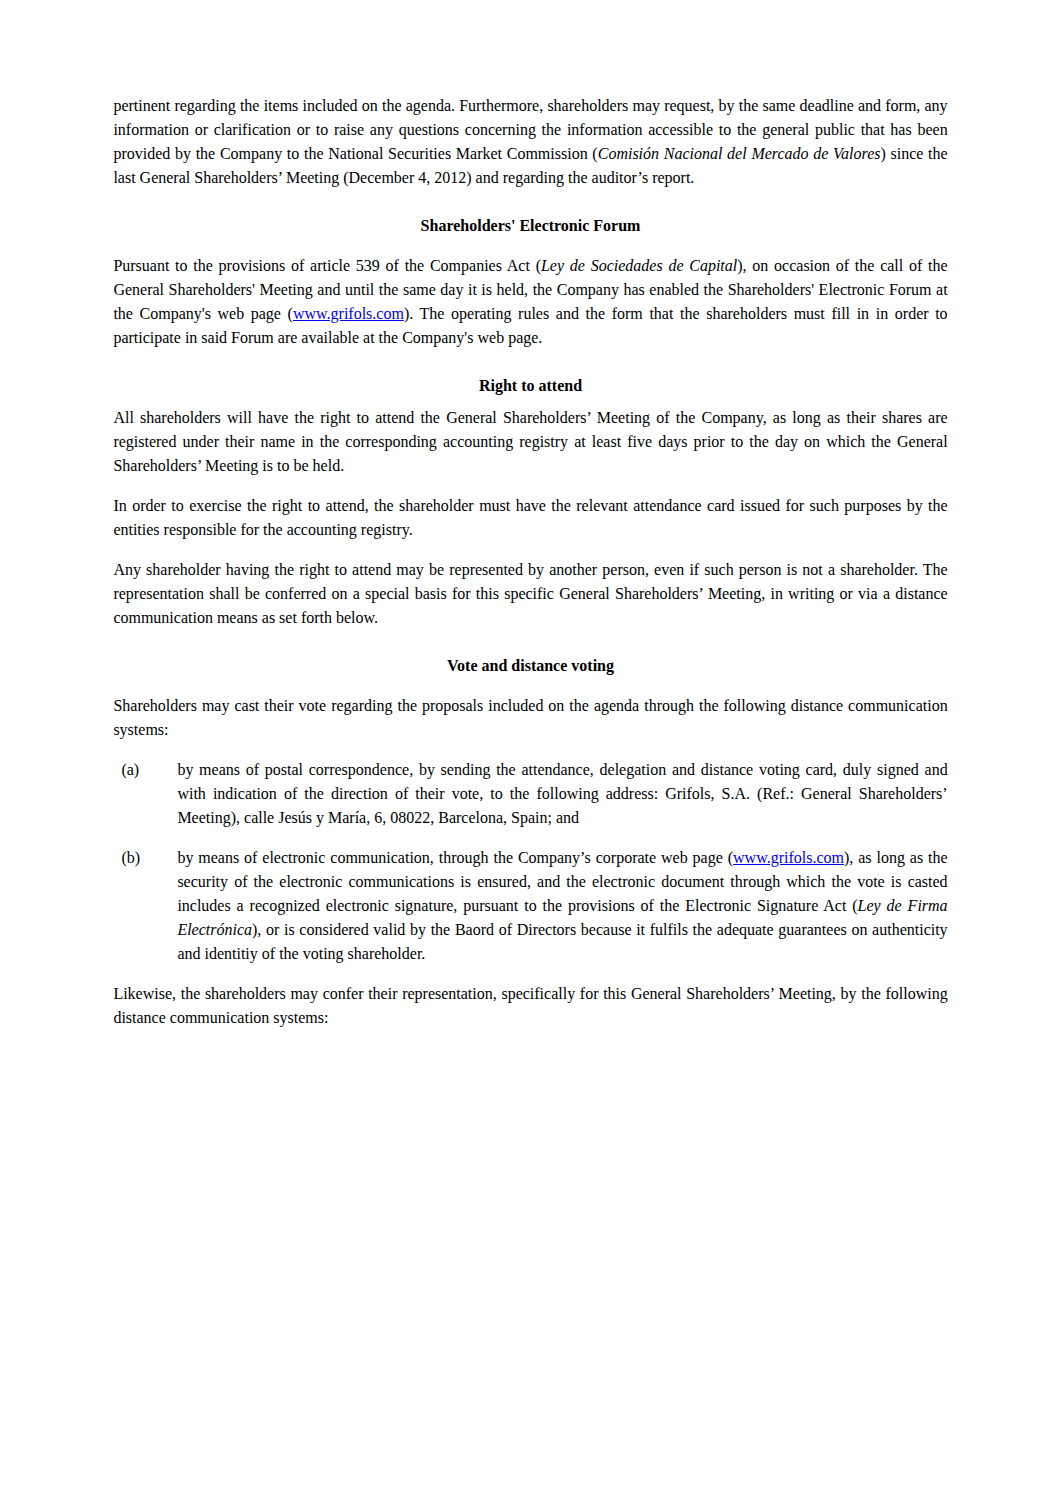pertinent regarding the items included on the agenda. Furthermore, shareholders may request, by the same deadline and form, any information or clarification or to raise any questions concerning the information accessible to the general public that has been provided by the Company to the National Securities Market Commission (Comisión Nacional del Mercado de Valores) since the last General Shareholders’ Meeting (December 4, 2012) and regarding the auditor’s report.
Shareholders' Electronic Forum
Pursuant to the provisions of article 539 of the Companies Act (Ley de Sociedades de Capital), on occasion of the call of the General Shareholders' Meeting and until the same day it is held, the Company has enabled the Shareholders' Electronic Forum at the Company's web page (www.grifols.com). The operating rules and the form that the shareholders must fill in in order to participate in said Forum are available at the Company's web page.
Right to attend
All shareholders will have the right to attend the General Shareholders’ Meeting of the Company, as long as their shares are registered under their name in the corresponding accounting registry at least five days prior to the day on which the General Shareholders’ Meeting is to be held.
In order to exercise the right to attend, the shareholder must have the relevant attendance card issued for such purposes by the entities responsible for the accounting registry.
Any shareholder having the right to attend may be represented by another person, even if such person is not a shareholder. The representation shall be conferred on a special basis for this specific General Shareholders’ Meeting, in writing or via a distance communication means as set forth below.
Vote and distance voting
Shareholders may cast their vote regarding the proposals included on the agenda through the following distance communication systems:
(a)
by means of postal correspondence, by sending the attendance, delegation and distance voting card, duly signed and with indication of the direction of their vote, to the following address: Grifols, S.A. (Ref.: General Shareholders’ Meeting), calle Jesús y María, 6, 08022, Barcelona, Spain; and
(b)
by means of electronic communication, through the Company’s corporate web page (www.grifols.com), as long as the security of the electronic communications is ensured, and the electronic document through which the vote is casted includes a recognized electronic signature, pursuant to the provisions of the Electronic Signature Act (Ley de Firma Electrónica), or is considered valid by the Baord of Directors because it fulfils the adequate guarantees on authenticity and identitiy of the voting shareholder.
Likewise, the shareholders may confer their representation, specifically for this General Shareholders’ Meeting, by the following distance communication systems: